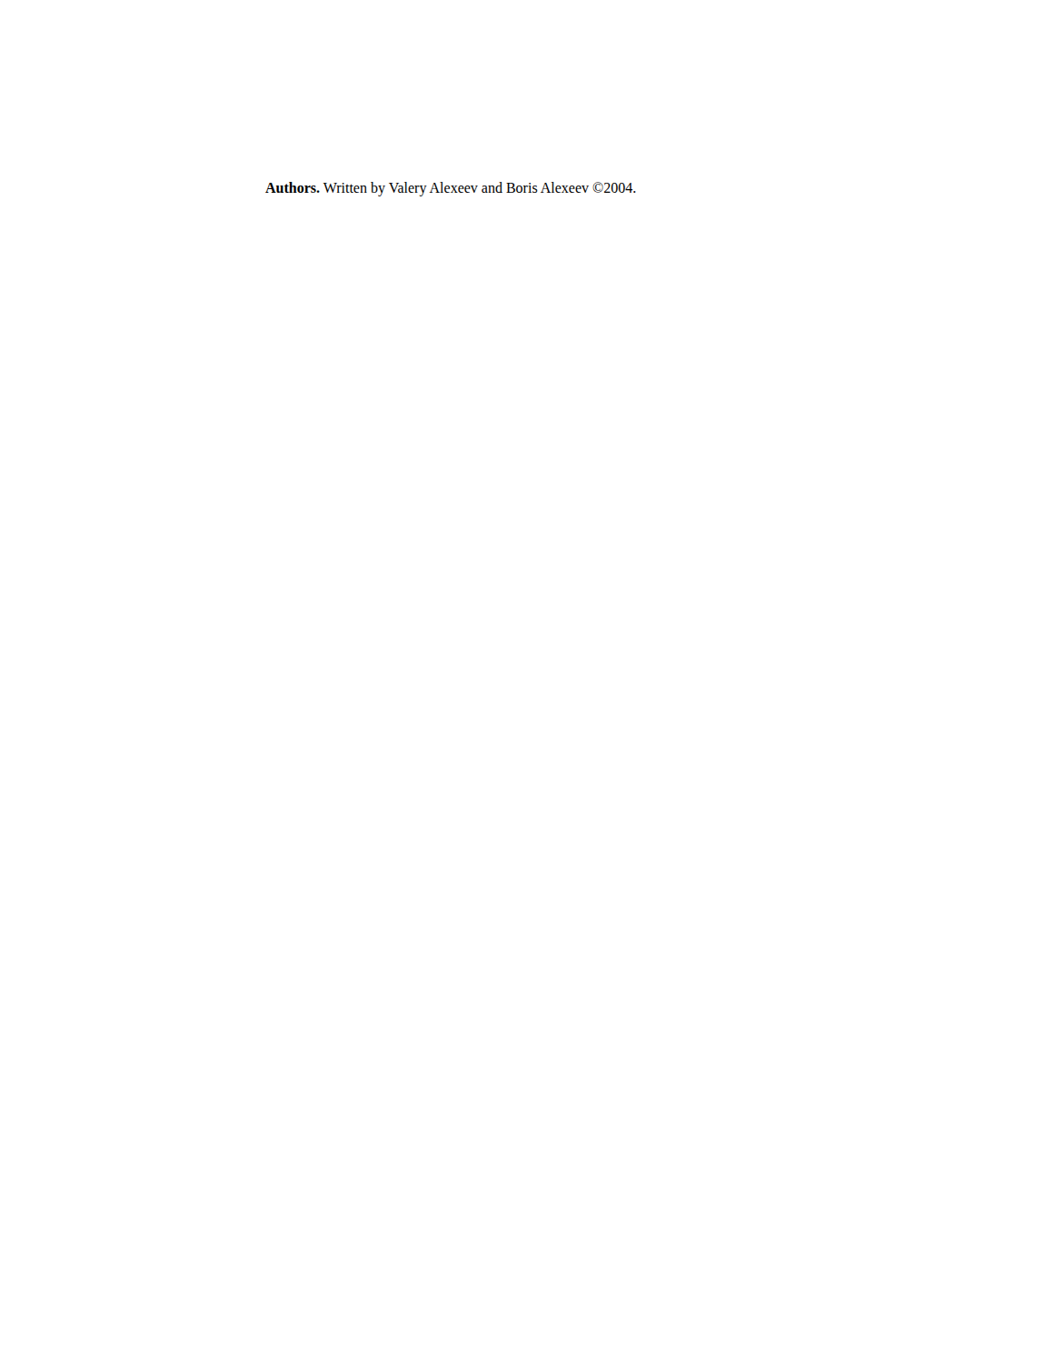Authors. Written by Valery Alexeev and Boris Alexeev ©2004.